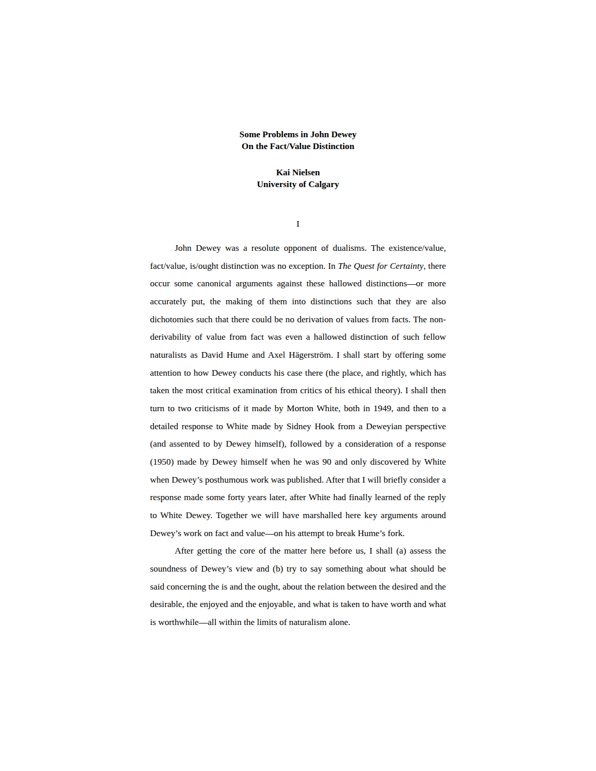Some Problems in John Dewey
On the Fact/Value Distinction
Kai Nielsen
University of Calgary
I
John Dewey was a resolute opponent of dualisms. The existence/value, fact/value, is/ought distinction was no exception. In The Quest for Certainty, there occur some canonical arguments against these hallowed distinctions—or more accurately put, the making of them into distinctions such that they are also dichotomies such that there could be no derivation of values from facts. The non-derivability of value from fact was even a hallowed distinction of such fellow naturalists as David Hume and Axel Hägerström. I shall start by offering some attention to how Dewey conducts his case there (the place, and rightly, which has taken the most critical examination from critics of his ethical theory). I shall then turn to two criticisms of it made by Morton White, both in 1949, and then to a detailed response to White made by Sidney Hook from a Deweyian perspective (and assented to by Dewey himself), followed by a consideration of a response (1950) made by Dewey himself when he was 90 and only discovered by White when Dewey’s posthumous work was published. After that I will briefly consider a response made some forty years later, after White had finally learned of the reply to White Dewey. Together we will have marshalled here key arguments around Dewey’s work on fact and value—on his attempt to break Hume’s fork.
After getting the core of the matter here before us, I shall (a) assess the soundness of Dewey’s view and (b) try to say something about what should be said concerning the is and the ought, about the relation between the desired and the desirable, the enjoyed and the enjoyable, and what is taken to have worth and what is worthwhile—all within the limits of naturalism alone.